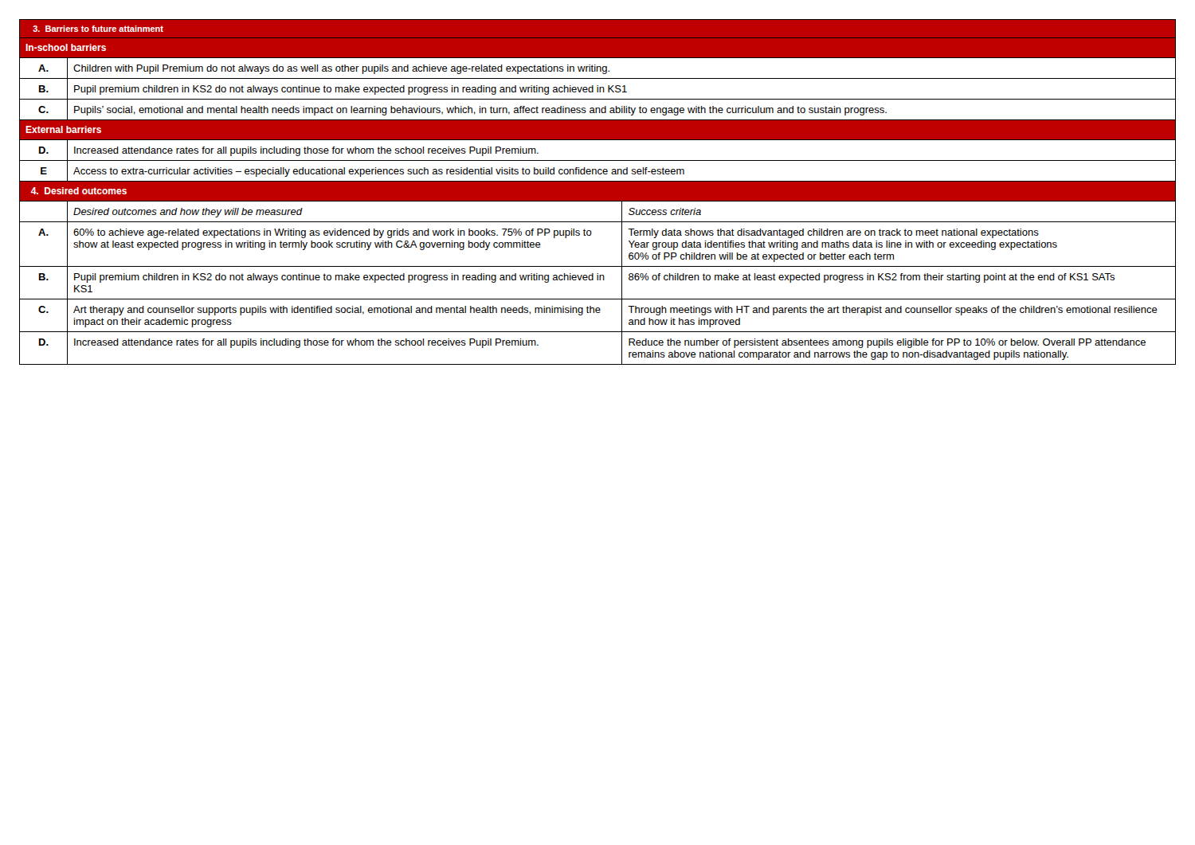| 3. Barriers to future attainment |
| In-school barriers |
| A. | Children with Pupil Premium do not always do as well as other pupils and achieve age-related expectations in writing. |
| B. | Pupil premium children in KS2 do not always continue to make expected progress in reading and writing achieved in KS1 |
| C. | Pupils’ social, emotional and mental health needs impact on learning behaviours, which, in turn, affect readiness and ability to engage with the curriculum and to sustain progress. |
| External barriers |
| D. | Increased attendance rates for all pupils including those for whom the school receives Pupil Premium. |
| E | Access to extra-curricular activities – especially educational experiences such as residential visits to build confidence and self-esteem |
| 4. Desired outcomes |
| | Desired outcomes and how they will be measured | Success criteria |
| A. | 60% to achieve age-related expectations in Writing as evidenced by grids and work in books. 75% of PP pupils to show at least expected progress in writing in termly book scrutiny with C&A governing body committee | Termly data shows that disadvantaged children are on track to meet national expectations Year group data identifies that writing and maths data is line in with or exceeding expectations 60% of PP children will be at expected or better each term |
| B. | Pupil premium children in KS2 do not always continue to make expected progress in reading and writing achieved in KS1 | 86% of children to make at least expected progress in KS2 from their starting point at the end of KS1 SATs |
| C. | Art therapy and counsellor supports pupils with identified social, emotional and mental health needs, minimising the impact on their academic progress | Through meetings with HT and parents the art therapist and counsellor speaks of the children’s emotional resilience and how it has improved |
| D. | Increased attendance rates for all pupils including those for whom the school receives Pupil Premium. | Reduce the number of persistent absentees among pupils eligible for PP to 10% or below. Overall PP attendance remains above national comparator and narrows the gap to non-disadvantaged pupils nationally. |